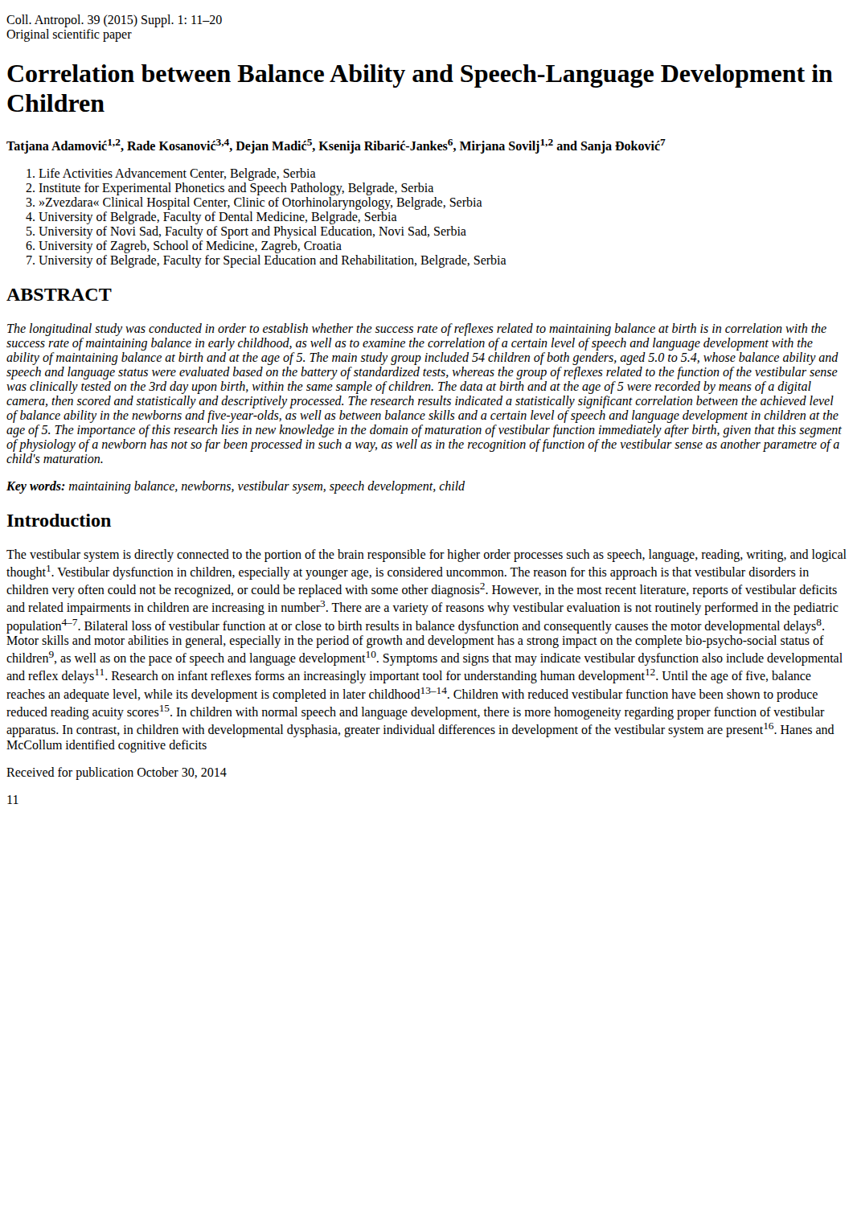Coll. Antropol. 39 (2015) Suppl. 1: 11–20
Original scientific paper
Correlation between Balance Ability and Speech-Language Development in Children
Tatjana Adamović1,2, Rade Kosanović3,4, Dejan Madić5, Ksenija Ribarić-Jankes6, Mirjana Sovilj1,2 and Sanja Đoković7
Life Activities Advancement Center, Belgrade, Serbia
Institute for Experimental Phonetics and Speech Pathology, Belgrade, Serbia
»Zvezdara« Clinical Hospital Center, Clinic of Otorhinolaryngology, Belgrade, Serbia
University of Belgrade, Faculty of Dental Medicine, Belgrade, Serbia
University of Novi Sad, Faculty of Sport and Physical Education, Novi Sad, Serbia
University of Zagreb, School of Medicine, Zagreb, Croatia
University of Belgrade, Faculty for Special Education and Rehabilitation, Belgrade, Serbia
ABSTRACT
The longitudinal study was conducted in order to establish whether the success rate of reflexes related to maintaining balance at birth is in correlation with the success rate of maintaining balance in early childhood, as well as to examine the correlation of a certain level of speech and language development with the ability of maintaining balance at birth and at the age of 5. The main study group included 54 children of both genders, aged 5.0 to 5.4, whose balance ability and speech and language status were evaluated based on the battery of standardized tests, whereas the group of reflexes related to the function of the vestibular sense was clinically tested on the 3rd day upon birth, within the same sample of children. The data at birth and at the age of 5 were recorded by means of a digital camera, then scored and statistically and descriptively processed. The research results indicated a statistically significant correlation between the achieved level of balance ability in the newborns and five-year-olds, as well as between balance skills and a certain level of speech and language development in children at the age of 5. The importance of this research lies in new knowledge in the domain of maturation of vestibular function immediately after birth, given that this segment of physiology of a newborn has not so far been processed in such a way, as well as in the recognition of function of the vestibular sense as another parametre of a child's maturation.
Key words: maintaining balance, newborns, vestibular sysem, speech development, child
Introduction
The vestibular system is directly connected to the portion of the brain responsible for higher order processes such as speech, language, reading, writing, and logical thought1. Vestibular dysfunction in children, especially at younger age, is considered uncommon. The reason for this approach is that vestibular disorders in children very often could not be recognized, or could be replaced with some other diagnosis2. However, in the most recent literature, reports of vestibular deficits and related impairments in children are increasing in number3. There are a variety of reasons why vestibular evaluation is not routinely performed in the pediatric population4–7. Bilateral loss of vestibular function at or close to birth results in balance dysfunction and consequently causes the motor developmental delays8. Motor skills and motor abilities in general, especially in the period of growth and development has a strong impact on the complete bio-psycho-social status of children9, as well as on the pace of speech and language development10. Symptoms and signs that may indicate vestibular dysfunction also include developmental and reflex delays11. Research on infant reflexes forms an increasingly important tool for understanding human development12. Until the age of five, balance reaches an adequate level, while its development is completed in later childhood13–14. Children with reduced vestibular function have been shown to produce reduced reading acuity scores15. In children with normal speech and language development, there is more homogeneity regarding proper function of vestibular apparatus. In contrast, in children with developmental dysphasia, greater individual differences in development of the vestibular system are present16. Hanes and McCollum identified cognitive deficits
Received for publication October 30, 2014
11